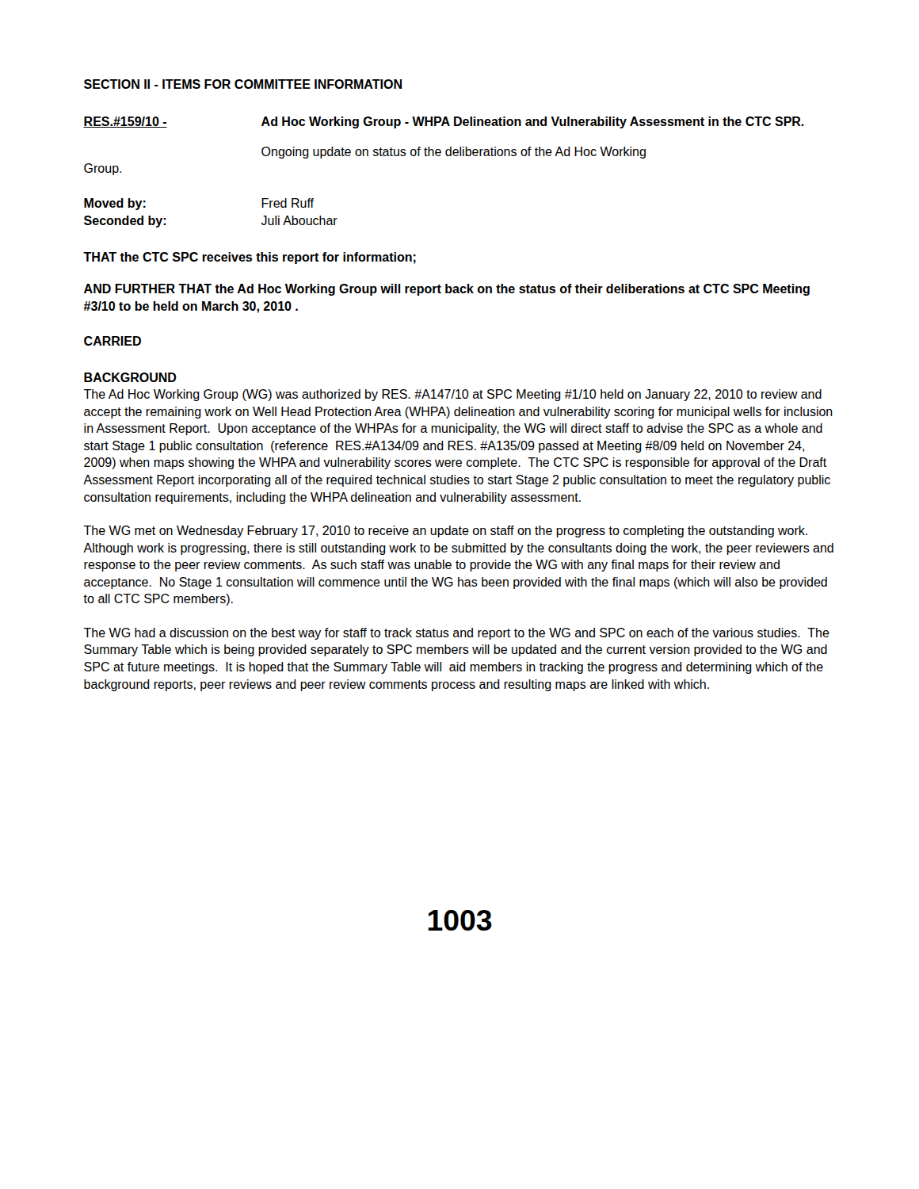SECTION II - ITEMS FOR COMMITTEE INFORMATION
RES.#159/10 - Ad Hoc Working Group - WHPA Delineation and Vulnerability Assessment in the CTC SPR.
Ongoing update on status of the deliberations of the Ad Hoc Working
Group.
| Moved by: | Fred Ruff |
| Seconded by: | Juli Abouchar |
THAT the CTC SPC receives this report for information;
AND FURTHER THAT the Ad Hoc Working Group will report back on the status of their deliberations at CTC SPC Meeting #3/10 to be held on March 30, 2010 .
CARRIED
BACKGROUND
The Ad Hoc Working Group (WG) was authorized by RES. #A147/10 at SPC Meeting #1/10 held on January 22, 2010 to review and accept the remaining work on Well Head Protection Area (WHPA) delineation and vulnerability scoring for municipal wells for inclusion in Assessment Report. Upon acceptance of the WHPAs for a municipality, the WG will direct staff to advise the SPC as a whole and start Stage 1 public consultation (reference RES.#A134/09 and RES. #A135/09 passed at Meeting #8/09 held on November 24, 2009) when maps showing the WHPA and vulnerability scores were complete. The CTC SPC is responsible for approval of the Draft Assessment Report incorporating all of the required technical studies to start Stage 2 public consultation to meet the regulatory public consultation requirements, including the WHPA delineation and vulnerability assessment.
The WG met on Wednesday February 17, 2010 to receive an update on staff on the progress to completing the outstanding work. Although work is progressing, there is still outstanding work to be submitted by the consultants doing the work, the peer reviewers and response to the peer review comments. As such staff was unable to provide the WG with any final maps for their review and acceptance. No Stage 1 consultation will commence until the WG has been provided with the final maps (which will also be provided to all CTC SPC members).
The WG had a discussion on the best way for staff to track status and report to the WG and SPC on each of the various studies. The Summary Table which is being provided separately to SPC members will be updated and the current version provided to the WG and SPC at future meetings. It is hoped that the Summary Table will aid members in tracking the progress and determining which of the background reports, peer reviews and peer review comments process and resulting maps are linked with which.
1003